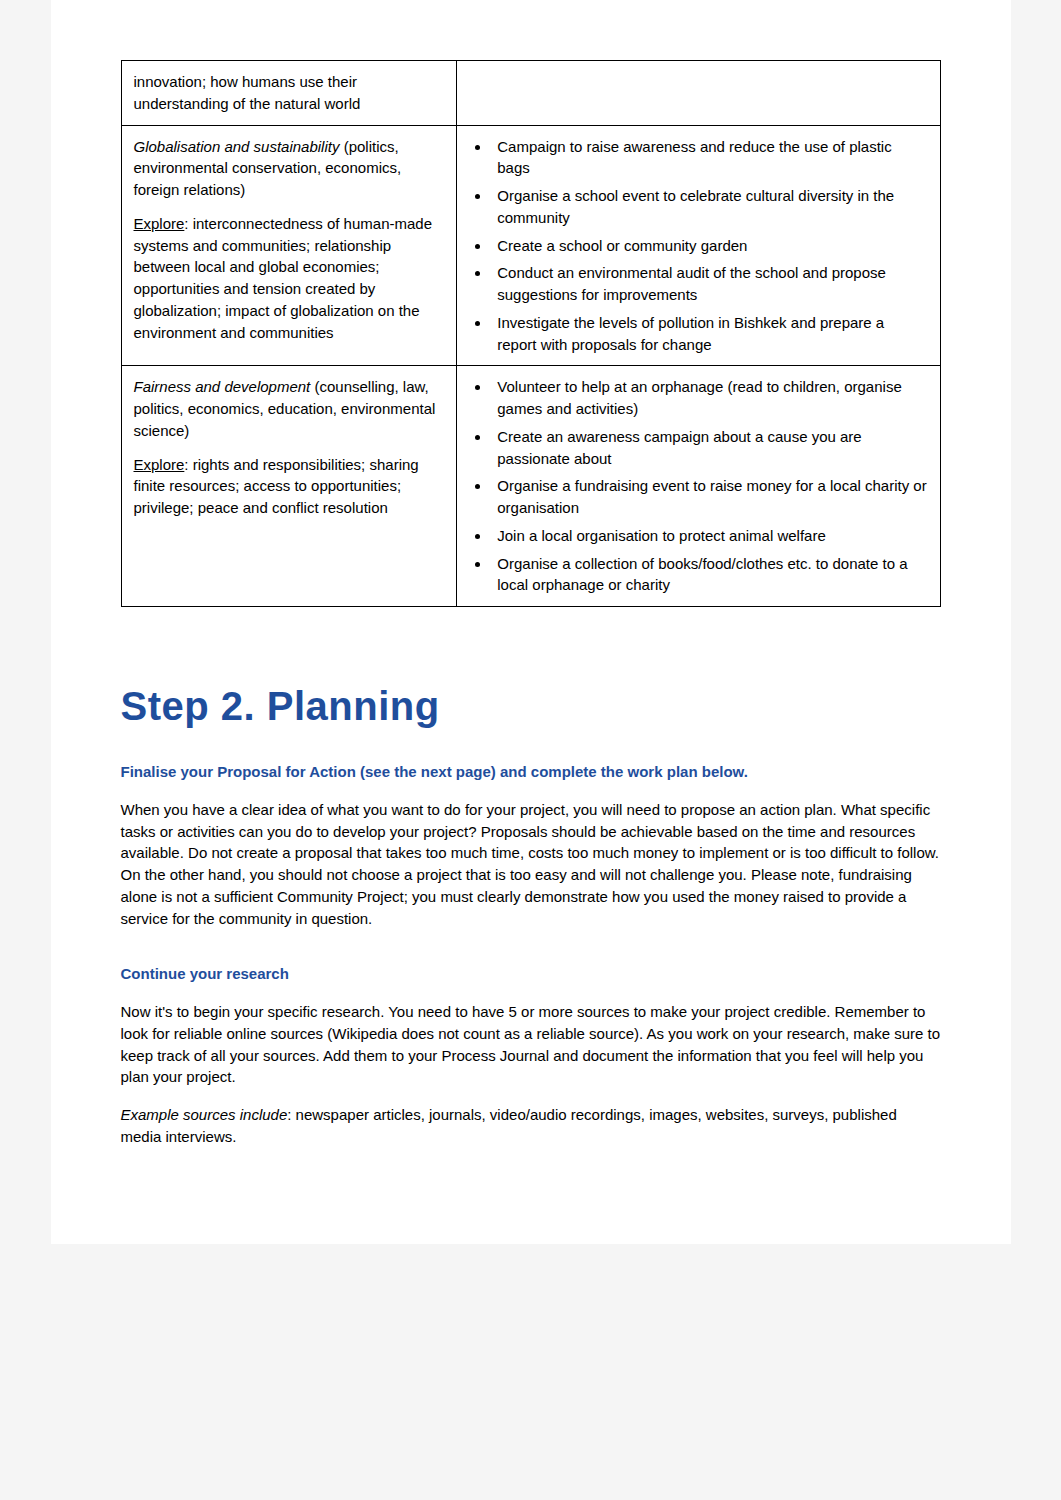| innovation; how humans use their understanding of the natural world | |
| Globalisation and sustainability (politics, environmental conservation, economics, foreign relations) Explore : interconnectedness of human-made systems and communities; relationship between local and global economies; opportunities and tension created by globalization; impact of globalization on the environment and communities | Campaign to raise awareness and reduce the use of plastic bags Organise a school event to celebrate cultural diversity in the community Create a school or community garden Conduct an environmental audit of the school and propose suggestions for improvements Investigate the levels of pollution in Bishkek and prepare a report with proposals for change |
| Fairness and development (counselling, law, politics, economics, education, environmental science) Explore : rights and responsibilities; sharing finite resources; access to opportunities; privilege; peace and conflict resolution | Volunteer to help at an orphanage (read to children, organise games and activities) Create an awareness campaign about a cause you are passionate about Organise a fundraising event to raise money for a local charity or organisation Join a local organisation to protect animal welfare Organise a collection of books/food/clothes etc. to donate to a local orphanage or charity |
Step 2. Planning
Finalise your Proposal for Action (see the next page) and complete the work plan below.
When you have a clear idea of what you want to do for your project, you will need to propose an action plan. What specific tasks or activities can you do to develop your project? Proposals should be achievable based on the time and resources available. Do not create a proposal that takes too much time, costs too much money to implement or is too difficult to follow. On the other hand, you should not choose a project that is too easy and will not challenge you. Please note, fundraising alone is not a sufficient Community Project; you must clearly demonstrate how you used the money raised to provide a service for the community in question.
Continue your research
Now it's to begin your specific research. You need to have 5 or more sources to make your project credible. Remember to look for reliable online sources (Wikipedia does not count as a reliable source). As you work on your research, make sure to keep track of all your sources. Add them to your Process Journal and document the information that you feel will help you plan your project.
Example sources include: newspaper articles, journals, video/audio recordings, images, websites, surveys, published media interviews.